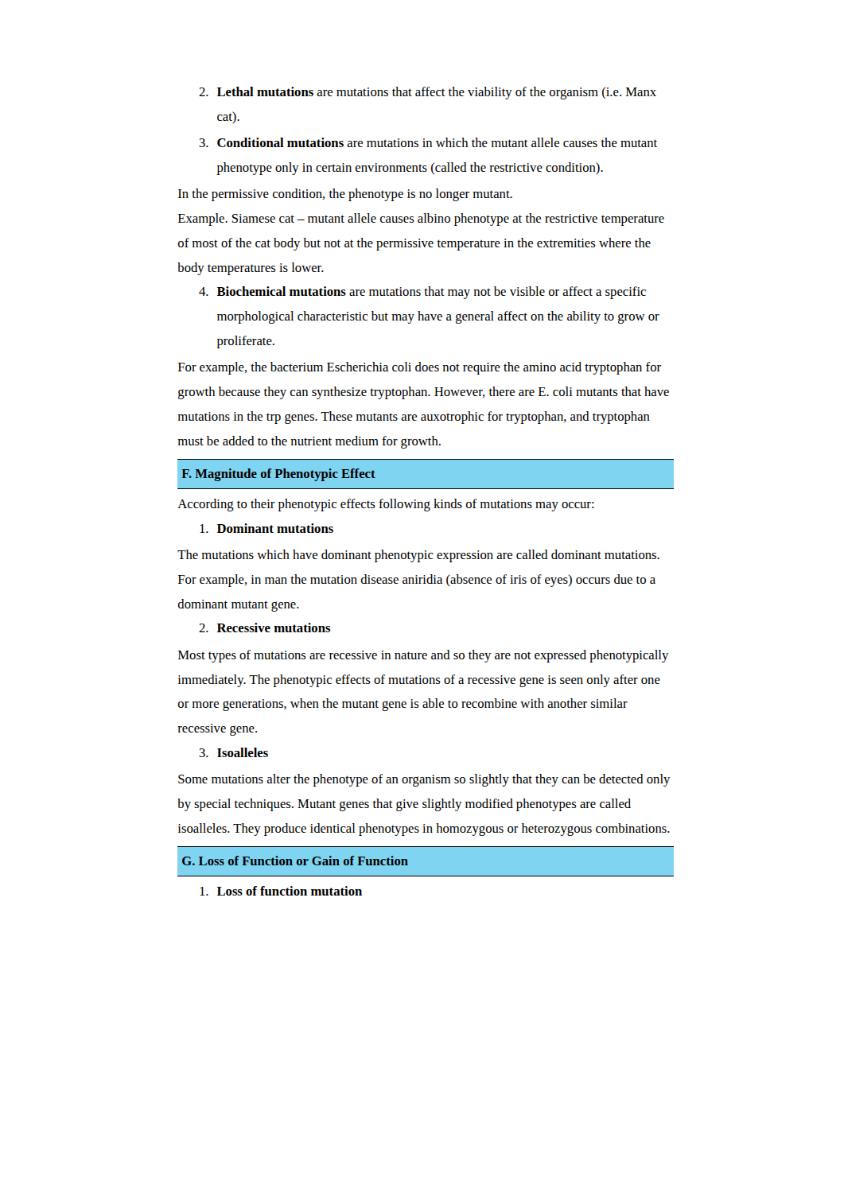Lethal mutations are mutations that affect the viability of the organism (i.e. Manx cat).
Conditional mutations are mutations in which the mutant allele causes the mutant phenotype only in certain environments (called the restrictive condition).
In the permissive condition, the phenotype is no longer mutant.
Example. Siamese cat – mutant allele causes albino phenotype at the restrictive temperature of most of the cat body but not at the permissive temperature in the extremities where the body temperatures is lower.
Biochemical mutations are mutations that may not be visible or affect a specific morphological characteristic but may have a general affect on the ability to grow or proliferate.
For example, the bacterium Escherichia coli does not require the amino acid tryptophan for growth because they can synthesize tryptophan. However, there are E. coli mutants that have mutations in the trp genes. These mutants are auxotrophic for tryptophan, and tryptophan must be added to the nutrient medium for growth.
F. Magnitude of Phenotypic Effect
According to their phenotypic effects following kinds of mutations may occur:
Dominant mutations
The mutations which have dominant phenotypic expression are called dominant mutations. For example, in man the mutation disease aniridia (absence of iris of eyes) occurs due to a dominant mutant gene.
Recessive mutations
Most types of mutations are recessive in nature and so they are not expressed phenotypically immediately. The phenotypic effects of mutations of a recessive gene is seen only after one or more generations, when the mutant gene is able to recombine with another similar recessive gene.
Isoalleles
Some mutations alter the phenotype of an organism so slightly that they can be detected only by special techniques. Mutant genes that give slightly modified phenotypes are called isoalleles. They produce identical phenotypes in homozygous or heterozygous combinations.
G. Loss of Function or Gain of Function
Loss of function mutation